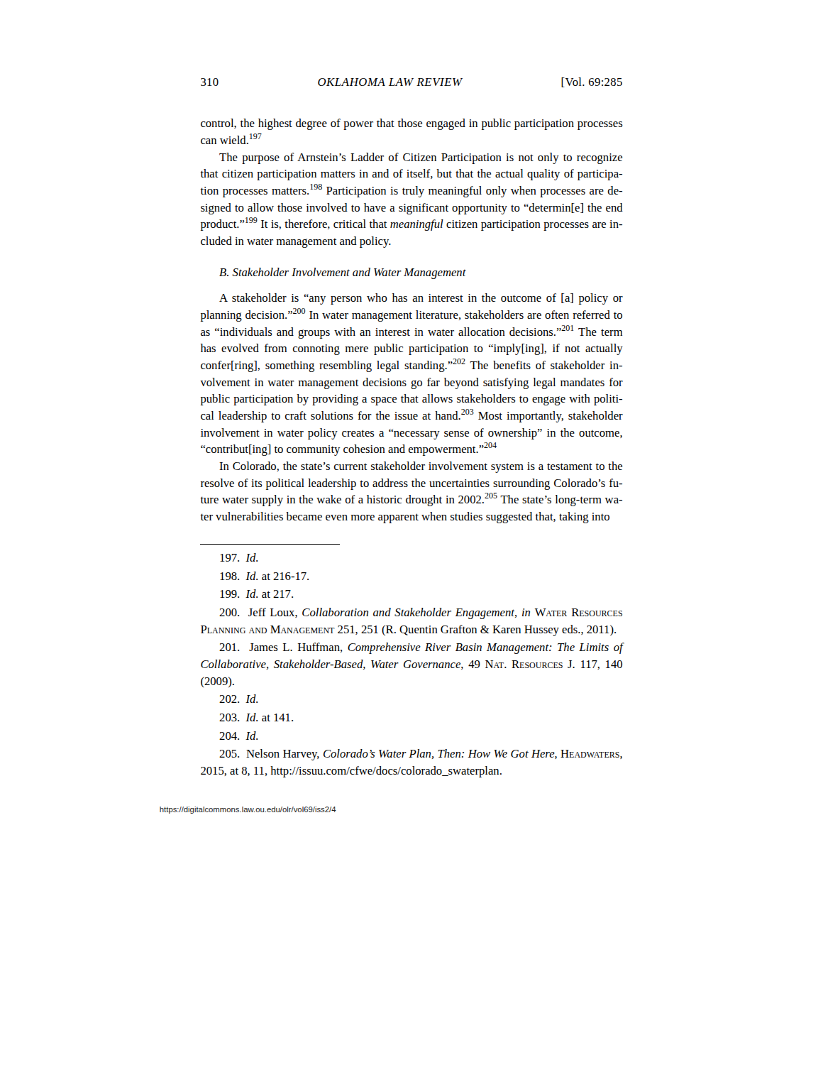310 OKLAHOMA LAW REVIEW [Vol. 69:285
control, the highest degree of power that those engaged in public participation processes can wield.197
The purpose of Arnstein’s Ladder of Citizen Participation is not only to recognize that citizen participation matters in and of itself, but that the actual quality of participation processes matters.198 Participation is truly meaningful only when processes are designed to allow those involved to have a significant opportunity to “determin[e] the end product.”199 It is, therefore, critical that meaningful citizen participation processes are included in water management and policy.
B. Stakeholder Involvement and Water Management
A stakeholder is “any person who has an interest in the outcome of [a] policy or planning decision.”200 In water management literature, stakeholders are often referred to as “individuals and groups with an interest in water allocation decisions.”201 The term has evolved from connoting mere public participation to “imply[ing], if not actually confer[ring], something resembling legal standing.”202 The benefits of stakeholder involvement in water management decisions go far beyond satisfying legal mandates for public participation by providing a space that allows stakeholders to engage with political leadership to craft solutions for the issue at hand.203 Most importantly, stakeholder involvement in water policy creates a “necessary sense of ownership” in the outcome, “contribut[ing] to community cohesion and empowerment.”204
In Colorado, the state’s current stakeholder involvement system is a testament to the resolve of its political leadership to address the uncertainties surrounding Colorado’s future water supply in the wake of a historic drought in 2002.205 The state’s long-term water vulnerabilities became even more apparent when studies suggested that, taking into
197. Id.
198. Id. at 216-17.
199. Id. at 217.
200. Jeff Loux, Collaboration and Stakeholder Engagement, in Water Resources Planning and Management 251, 251 (R. Quentin Grafton & Karen Hussey eds., 2011).
201. James L. Huffman, Comprehensive River Basin Management: The Limits of Collaborative, Stakeholder-Based, Water Governance, 49 Nat. Resources J. 117, 140 (2009).
202. Id.
203. Id. at 141.
204. Id.
205. Nelson Harvey, Colorado’s Water Plan, Then: How We Got Here, Headwaters, 2015, at 8, 11, http://issuu.com/cfwe/docs/colorado_swaterplan.
https://digitalcommons.law.ou.edu/olr/vol69/iss2/4